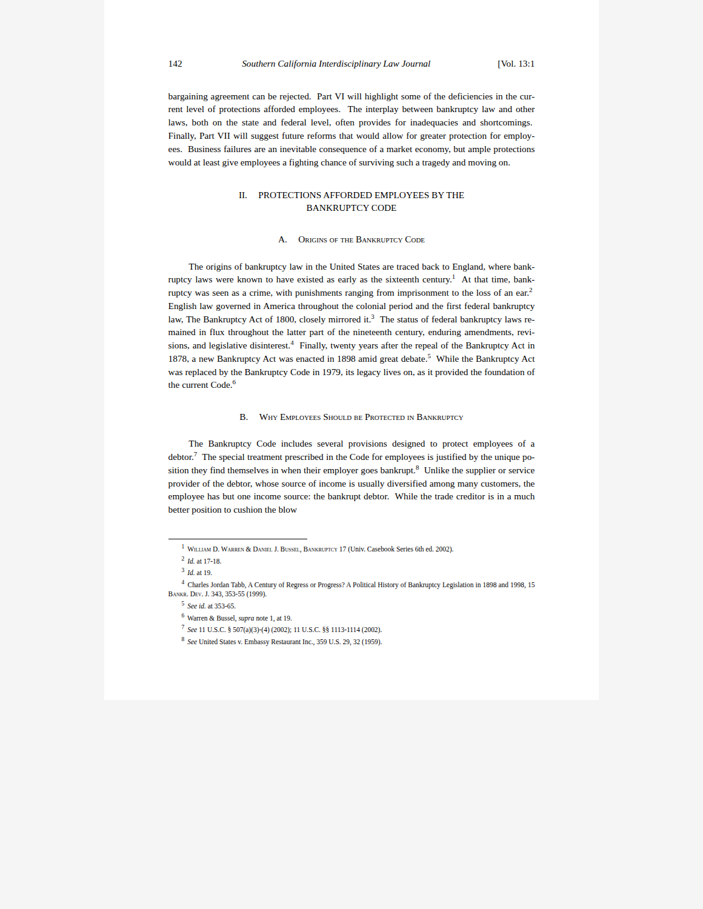142 Southern California Interdisciplinary Law Journal [Vol. 13:1
bargaining agreement can be rejected. Part VI will highlight some of the deficiencies in the current level of protections afforded employees. The interplay between bankruptcy law and other laws, both on the state and federal level, often provides for inadequacies and shortcomings. Finally, Part VII will suggest future reforms that would allow for greater protection for employees. Business failures are an inevitable consequence of a market economy, but ample protections would at least give employees a fighting chance of surviving such a tragedy and moving on.
II. PROTECTIONS AFFORDED EMPLOYEES BY THE
BANKRUPTCY CODE
A. Origins of the Bankruptcy Code
The origins of bankruptcy law in the United States are traced back to England, where bankruptcy laws were known to have existed as early as the sixteenth century.1 At that time, bankruptcy was seen as a crime, with punishments ranging from imprisonment to the loss of an ear.2 English law governed in America throughout the colonial period and the first federal bankruptcy law, The Bankruptcy Act of 1800, closely mirrored it.3 The status of federal bankruptcy laws remained in flux throughout the latter part of the nineteenth century, enduring amendments, revisions, and legislative disinterest.4 Finally, twenty years after the repeal of the Bankruptcy Act in 1878, a new Bankruptcy Act was enacted in 1898 amid great debate.5 While the Bankruptcy Act was replaced by the Bankruptcy Code in 1979, its legacy lives on, as it provided the foundation of the current Code.6
B. Why Employees Should be Protected in Bankruptcy
The Bankruptcy Code includes several provisions designed to protect employees of a debtor.7 The special treatment prescribed in the Code for employees is justified by the unique position they find themselves in when their employer goes bankrupt.8 Unlike the supplier or service provider of the debtor, whose source of income is usually diversified among many customers, the employee has but one income source: the bankrupt debtor. While the trade creditor is in a much better position to cushion the blow
1 William D. Warren & Daniel J. Bussel, Bankruptcy 17 (Univ. Casebook Series 6th ed. 2002).
2 Id. at 17-18.
3 Id. at 19.
4 Charles Jordan Tabb, A Century of Regress or Progress? A Political History of Bankruptcy Legislation in 1898 and 1998, 15 Bankr. Dev. J. 343, 353-55 (1999).
5 See id. at 353-65.
6 Warren & Bussel, supra note 1, at 19.
7 See 11 U.S.C. § 507(a)(3)-(4) (2002); 11 U.S.C. §§ 1113-1114 (2002).
8 See United States v. Embassy Restaurant Inc., 359 U.S. 29, 32 (1959).